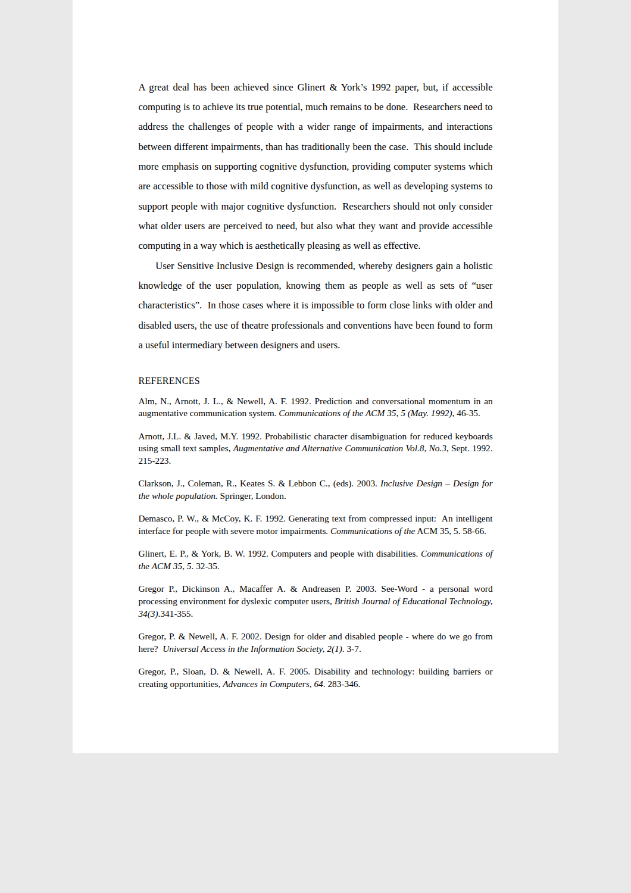A great deal has been achieved since Glinert & York’s 1992 paper, but, if accessible computing is to achieve its true potential, much remains to be done. Researchers need to address the challenges of people with a wider range of impairments, and interactions between different impairments, than has traditionally been the case. This should include more emphasis on supporting cognitive dysfunction, providing computer systems which are accessible to those with mild cognitive dysfunction, as well as developing systems to support people with major cognitive dysfunction. Researchers should not only consider what older users are perceived to need, but also what they want and provide accessible computing in a way which is aesthetically pleasing as well as effective.
User Sensitive Inclusive Design is recommended, whereby designers gain a holistic knowledge of the user population, knowing them as people as well as sets of “user characteristics”. In those cases where it is impossible to form close links with older and disabled users, the use of theatre professionals and conventions have been found to form a useful intermediary between designers and users.
REFERENCES
Alm, N., Arnott, J. L., & Newell, A. F. 1992. Prediction and conversational momentum in an augmentative communication system. Communications of the ACM 35, 5 (May. 1992), 46-35.
Arnott, J.L. & Javed, M.Y. 1992. Probabilistic character disambiguation for reduced keyboards using small text samples, Augmentative and Alternative Communication Vol.8, No.3, Sept. 1992. 215-223.
Clarkson, J., Coleman, R., Keates S. & Lebbon C., (eds). 2003. Inclusive Design – Design for the whole population. Springer, London.
Demasco, P. W., & McCoy, K. F. 1992. Generating text from compressed input: An intelligent interface for people with severe motor impairments. Communications of the ACM 35, 5. 58-66.
Glinert, E. P., & York, B. W. 1992. Computers and people with disabilities. Communications of the ACM 35, 5. 32-35.
Gregor P., Dickinson A., Macaffer A. & Andreasen P. 2003. See-Word - a personal word processing environment for dyslexic computer users, British Journal of Educational Technology, 34(3).341-355.
Gregor, P. & Newell, A. F. 2002. Design for older and disabled people - where do we go from here? Universal Access in the Information Society, 2(1). 3-7.
Gregor, P., Sloan, D. & Newell, A. F. 2005. Disability and technology: building barriers or creating opportunities, Advances in Computers, 64. 283-346.